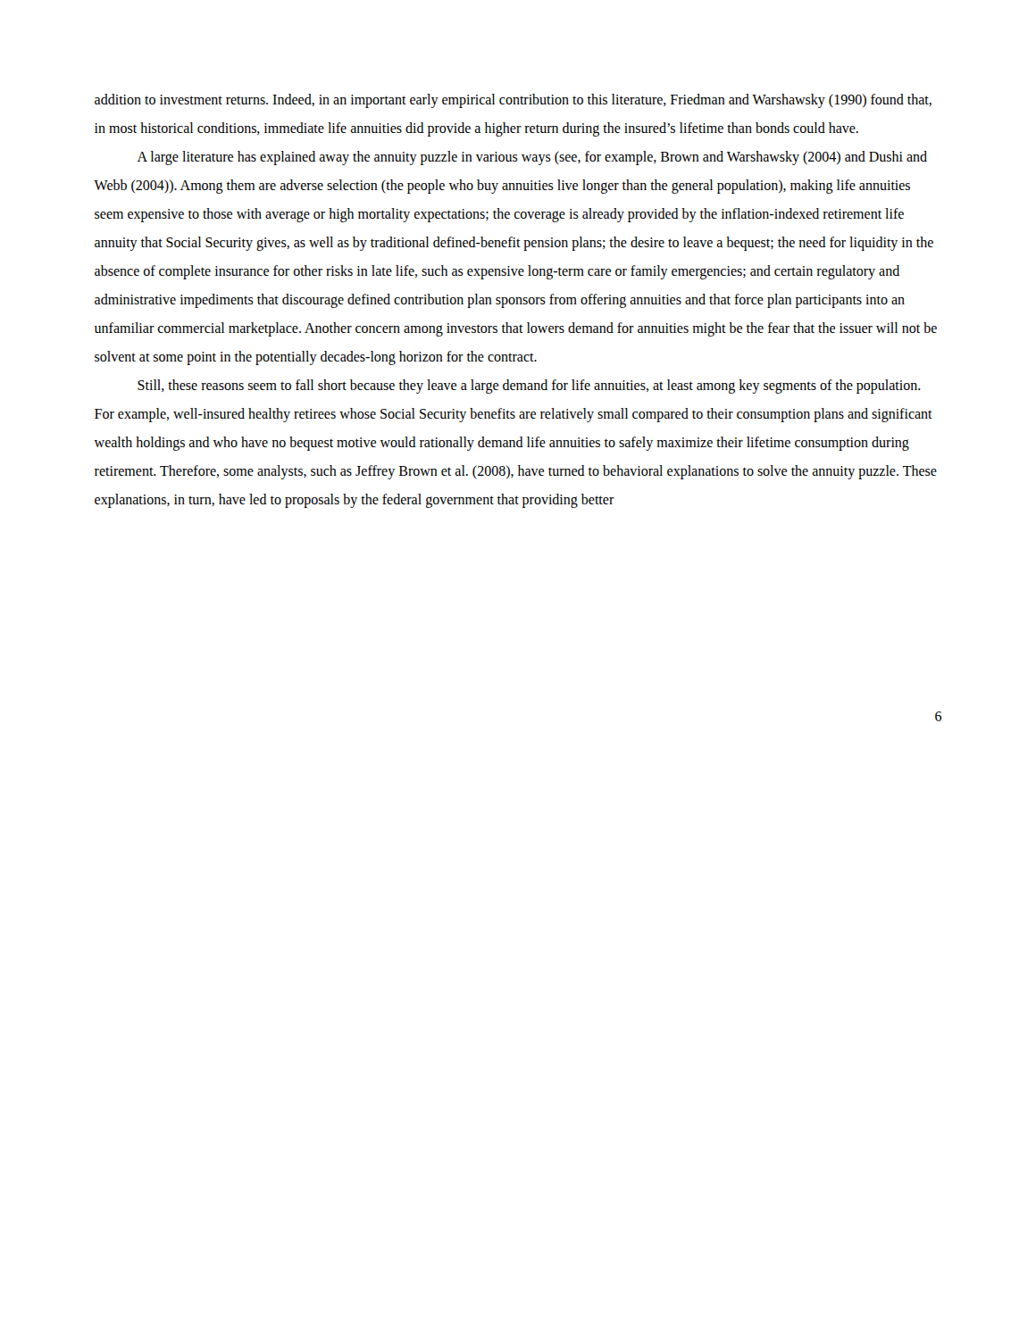addition to investment returns. Indeed, in an important early empirical contribution to this literature, Friedman and Warshawsky (1990) found that, in most historical conditions, immediate life annuities did provide a higher return during the insured’s lifetime than bonds could have.
A large literature has explained away the annuity puzzle in various ways (see, for example, Brown and Warshawsky (2004) and Dushi and Webb (2004)). Among them are adverse selection (the people who buy annuities live longer than the general population), making life annuities seem expensive to those with average or high mortality expectations; the coverage is already provided by the inflation-indexed retirement life annuity that Social Security gives, as well as by traditional defined-benefit pension plans; the desire to leave a bequest; the need for liquidity in the absence of complete insurance for other risks in late life, such as expensive long-term care or family emergencies; and certain regulatory and administrative impediments that discourage defined contribution plan sponsors from offering annuities and that force plan participants into an unfamiliar commercial marketplace. Another concern among investors that lowers demand for annuities might be the fear that the issuer will not be solvent at some point in the potentially decades-long horizon for the contract.
Still, these reasons seem to fall short because they leave a large demand for life annuities, at least among key segments of the population. For example, well-insured healthy retirees whose Social Security benefits are relatively small compared to their consumption plans and significant wealth holdings and who have no bequest motive would rationally demand life annuities to safely maximize their lifetime consumption during retirement. Therefore, some analysts, such as Jeffrey Brown et al. (2008), have turned to behavioral explanations to solve the annuity puzzle. These explanations, in turn, have led to proposals by the federal government that providing better
6